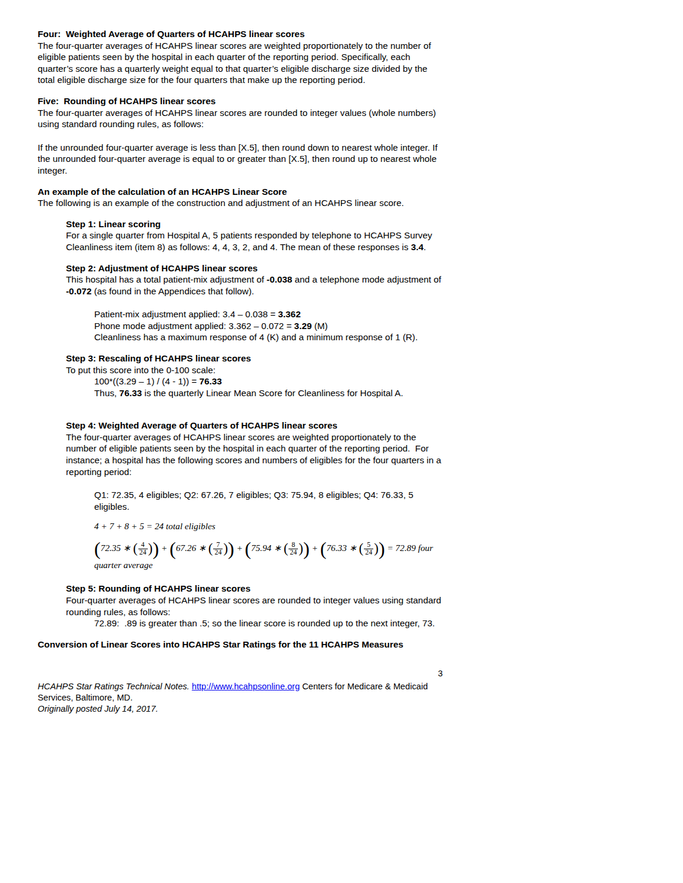Four: Weighted Average of Quarters of HCAHPS linear scores
The four-quarter averages of HCAHPS linear scores are weighted proportionately to the number of eligible patients seen by the hospital in each quarter of the reporting period. Specifically, each quarter’s score has a quarterly weight equal to that quarter’s eligible discharge size divided by the total eligible discharge size for the four quarters that make up the reporting period.
Five: Rounding of HCAHPS linear scores
The four-quarter averages of HCAHPS linear scores are rounded to integer values (whole numbers) using standard rounding rules, as follows:
If the unrounded four-quarter average is less than [X.5], then round down to nearest whole integer. If the unrounded four-quarter average is equal to or greater than [X.5], then round up to nearest whole integer.
An example of the calculation of an HCAHPS Linear Score
The following is an example of the construction and adjustment of an HCAHPS linear score.
Step 1: Linear scoring
For a single quarter from Hospital A, 5 patients responded by telephone to HCAHPS Survey Cleanliness item (item 8) as follows: 4, 4, 3, 2, and 4. The mean of these responses is 3.4.
Step 2: Adjustment of HCAHPS linear scores
This hospital has a total patient-mix adjustment of -0.038 and a telephone mode adjustment of -0.072 (as found in the Appendices that follow).
Patient-mix adjustment applied: 3.4 – 0.038 = 3.362
Phone mode adjustment applied: 3.362 – 0.072 = 3.29 (M)
Cleanliness has a maximum response of 4 (K) and a minimum response of 1 (R).
Step 3: Rescaling of HCAHPS linear scores
To put this score into the 0-100 scale:
100*((3.29 – 1) / (4 - 1)) = 76.33
Thus, 76.33 is the quarterly Linear Mean Score for Cleanliness for Hospital A.
Step 4: Weighted Average of Quarters of HCAHPS linear scores
The four-quarter averages of HCAHPS linear scores are weighted proportionately to the number of eligible patients seen by the hospital in each quarter of the reporting period. For instance; a hospital has the following scores and numbers of eligibles for the four quarters in a reporting period:
Q1: 72.35, 4 eligibles; Q2: 67.26, 7 eligibles; Q3: 75.94, 8 eligibles; Q4: 76.33, 5 eligibles.
4 + 7 + 8 + 5 = 24 total eligibles
(72.35 ∗ (424)) + (67.26 ∗ (724)) + (75.94 ∗ (824)) + (76.33 ∗ (524)) = 72.89 four quarter average
Step 5: Rounding of HCAHPS linear scores
Four-quarter averages of HCAHPS linear scores are rounded to integer values using standard rounding rules, as follows:
72.89: .89 is greater than .5; so the linear score is rounded up to the next integer, 73.
Conversion of Linear Scores into HCAHPS Star Ratings for the 11 HCAHPS Measures
3
HCAHPS Star Ratings Technical Notes. http://www.hcahpsonline.org Centers for Medicare & Medicaid Services, Baltimore, MD.
Originally posted July 14, 2017.